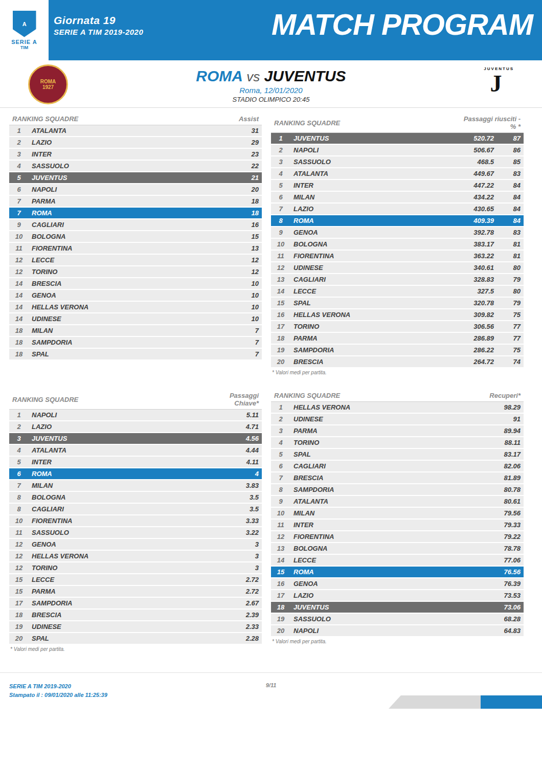A
SERIE A
TIM
Giornata 19
SERIE A TIM 2019-2020
MATCH PROGRAM
ROMA
1927
JUVENTUS J
ROMA vs JUVENTUS
Roma, 12/01/2020
STADIO OLIMPICO 20:45
| RANKING SQUADRE | Assist |
| --- | --- |
| 1 | ATALANTA | 31 |
| 2 | LAZIO | 29 |
| 3 | INTER | 23 |
| 4 | SASSUOLO | 22 |
| 5 | JUVENTUS | 21 |
| 6 | NAPOLI | 20 |
| 7 | PARMA | 18 |
| 7 | ROMA | 18 |
| 9 | CAGLIARI | 16 |
| 10 | BOLOGNA | 15 |
| 11 | FIORENTINA | 13 |
| 12 | LECCE | 12 |
| 12 | TORINO | 12 |
| 14 | BRESCIA | 10 |
| 14 | GENOA | 10 |
| 14 | HELLAS VERONA | 10 |
| 14 | UDINESE | 10 |
| 18 | MILAN | 7 |
| 18 | SAMPDORIA | 7 |
| 18 | SPAL | 7 |
| RANKING SQUADRE | Passaggi riusciti - % * |
| --- | --- |
| 1 | JUVENTUS | 520.72 | 87 |
| 2 | NAPOLI | 506.67 | 86 |
| 3 | SASSUOLO | 468.5 | 85 |
| 4 | ATALANTA | 449.67 | 83 |
| 5 | INTER | 447.22 | 84 |
| 6 | MILAN | 434.22 | 84 |
| 7 | LAZIO | 430.65 | 84 |
| 8 | ROMA | 409.39 | 84 |
| 9 | GENOA | 392.78 | 83 |
| 10 | BOLOGNA | 383.17 | 81 |
| 11 | FIORENTINA | 363.22 | 81 |
| 12 | UDINESE | 340.61 | 80 |
| 13 | CAGLIARI | 328.83 | 79 |
| 14 | LECCE | 327.5 | 80 |
| 15 | SPAL | 320.78 | 79 |
| 16 | HELLAS VERONA | 309.82 | 75 |
| 17 | TORINO | 306.56 | 77 |
| 18 | PARMA | 286.89 | 77 |
| 19 | SAMPDORIA | 286.22 | 75 |
| 20 | BRESCIA | 264.72 | 74 |
* Valori medi per partita.
| RANKING SQUADRE | Passaggi Chiave* |
| --- | --- |
| 1 | NAPOLI | 5.11 |
| 2 | LAZIO | 4.71 |
| 3 | JUVENTUS | 4.56 |
| 4 | ATALANTA | 4.44 |
| 5 | INTER | 4.11 |
| 6 | ROMA | 4 |
| 7 | MILAN | 3.83 |
| 8 | BOLOGNA | 3.5 |
| 8 | CAGLIARI | 3.5 |
| 10 | FIORENTINA | 3.33 |
| 11 | SASSUOLO | 3.22 |
| 12 | GENOA | 3 |
| 12 | HELLAS VERONA | 3 |
| 12 | TORINO | 3 |
| 15 | LECCE | 2.72 |
| 15 | PARMA | 2.72 |
| 17 | SAMPDORIA | 2.67 |
| 18 | BRESCIA | 2.39 |
| 19 | UDINESE | 2.33 |
| 20 | SPAL | 2.28 |
* Valori medi per partita.
| RANKING SQUADRE | Recuperi* |
| --- | --- |
| 1 | HELLAS VERONA | 98.29 |
| 2 | UDINESE | 91 |
| 3 | PARMA | 89.94 |
| 4 | TORINO | 88.11 |
| 5 | SPAL | 83.17 |
| 6 | CAGLIARI | 82.06 |
| 7 | BRESCIA | 81.89 |
| 8 | SAMPDORIA | 80.78 |
| 9 | ATALANTA | 80.61 |
| 10 | MILAN | 79.56 |
| 11 | INTER | 79.33 |
| 12 | FIORENTINA | 79.22 |
| 13 | BOLOGNA | 78.78 |
| 14 | LECCE | 77.06 |
| 15 | ROMA | 76.56 |
| 16 | GENOA | 76.39 |
| 17 | LAZIO | 73.53 |
| 18 | JUVENTUS | 73.06 |
| 19 | SASSUOLO | 68.28 |
| 20 | NAPOLI | 64.83 |
* Valori medi per partita.
SERIE A TIM 2019-2020
Stampato il : 09/01/2020 alle 11:25:39
9/11